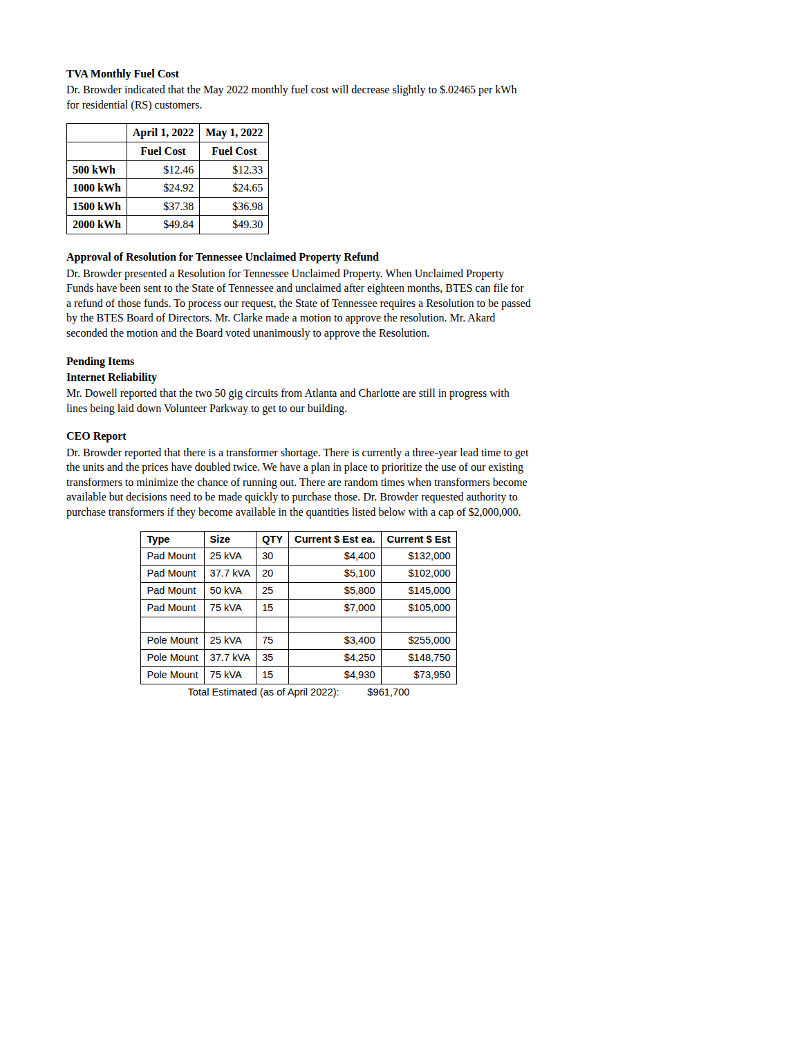TVA Monthly Fuel Cost
Dr. Browder indicated that the May 2022 monthly fuel cost will decrease slightly to $.02465 per kWh for residential (RS) customers.
| | April 1, 2022 | May 1, 2022 |
| --- | --- | --- |
| | Fuel Cost | Fuel Cost |
| 500 kWh | $12.46 | $12.33 |
| 1000 kWh | $24.92 | $24.65 |
| 1500 kWh | $37.38 | $36.98 |
| 2000 kWh | $49.84 | $49.30 |
Approval of Resolution for Tennessee Unclaimed Property Refund
Dr. Browder presented a Resolution for Tennessee Unclaimed Property. When Unclaimed Property Funds have been sent to the State of Tennessee and unclaimed after eighteen months, BTES can file for a refund of those funds. To process our request, the State of Tennessee requires a Resolution to be passed by the BTES Board of Directors. Mr. Clarke made a motion to approve the resolution. Mr. Akard seconded the motion and the Board voted unanimously to approve the Resolution.
Pending Items
Internet Reliability
Mr. Dowell reported that the two 50 gig circuits from Atlanta and Charlotte are still in progress with lines being laid down Volunteer Parkway to get to our building.
CEO Report
Dr. Browder reported that there is a transformer shortage. There is currently a three-year lead time to get the units and the prices have doubled twice. We have a plan in place to prioritize the use of our existing transformers to minimize the chance of running out. There are random times when transformers become available but decisions need to be made quickly to purchase those. Dr. Browder requested authority to purchase transformers if they become available in the quantities listed below with a cap of $2,000,000.
| Type | Size | QTY | Current $ Est ea. | Current $ Est |
| --- | --- | --- | --- | --- |
| Pad Mount | 25 kVA | 30 | $4,400 | $132,000 |
| Pad Mount | 37.7 kVA | 20 | $5,100 | $102,000 |
| Pad Mount | 50 kVA | 25 | $5,800 | $145,000 |
| Pad Mount | 75 kVA | 15 | $7,000 | $105,000 |
| Pole Mount | 25 kVA | 75 | $3,400 | $255,000 |
| Pole Mount | 37.7 kVA | 35 | $4,250 | $148,750 |
| Pole Mount | 75 kVA | 15 | $4,930 | $73,950 |
Total Estimated (as of April 2022): $961,700